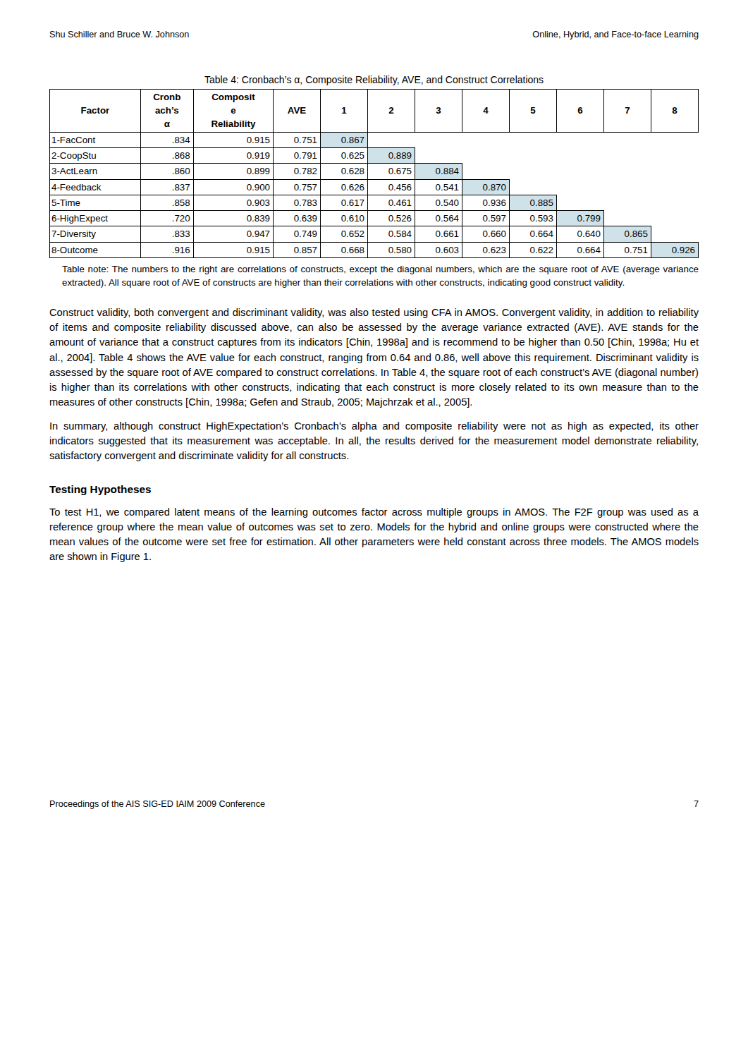Shu Schiller and Bruce W. Johnson
Online, Hybrid, and Face-to-face Learning
Table 4: Cronbach’s α, Composite Reliability, AVE, and Construct Correlations
| Factor | Cronb ach’s α | Composit e Reliability | AVE | 1 | 2 | 3 | 4 | 5 | 6 | 7 | 8 |
| --- | --- | --- | --- | --- | --- | --- | --- | --- | --- | --- | --- |
| 1-FacCont | .834 | 0.915 | 0.751 | 0.867 | | | | | | | |
| 2-CoopStu | .868 | 0.919 | 0.791 | 0.625 | 0.889 | | | | | | |
| 3-ActLearn | .860 | 0.899 | 0.782 | 0.628 | 0.675 | 0.884 | | | | | |
| 4-Feedback | .837 | 0.900 | 0.757 | 0.626 | 0.456 | 0.541 | 0.870 | | | | |
| 5-Time | .858 | 0.903 | 0.783 | 0.617 | 0.461 | 0.540 | 0.936 | 0.885 | | | |
| 6-HighExpect | .720 | 0.839 | 0.639 | 0.610 | 0.526 | 0.564 | 0.597 | 0.593 | 0.799 | | |
| 7-Diversity | .833 | 0.947 | 0.749 | 0.652 | 0.584 | 0.661 | 0.660 | 0.664 | 0.640 | 0.865 | |
| 8-Outcome | .916 | 0.915 | 0.857 | 0.668 | 0.580 | 0.603 | 0.623 | 0.622 | 0.664 | 0.751 | 0.926 |
Table note: The numbers to the right are correlations of constructs, except the diagonal numbers, which are the square root of AVE (average variance extracted). All square root of AVE of constructs are higher than their correlations with other constructs, indicating good construct validity.
Construct validity, both convergent and discriminant validity, was also tested using CFA in AMOS. Convergent validity, in addition to reliability of items and composite reliability discussed above, can also be assessed by the average variance extracted (AVE). AVE stands for the amount of variance that a construct captures from its indicators [Chin, 1998a] and is recommend to be higher than 0.50 [Chin, 1998a; Hu et al., 2004]. Table 4 shows the AVE value for each construct, ranging from 0.64 and 0.86, well above this requirement. Discriminant validity is assessed by the square root of AVE compared to construct correlations. In Table 4, the square root of each construct’s AVE (diagonal number) is higher than its correlations with other constructs, indicating that each construct is more closely related to its own measure than to the measures of other constructs [Chin, 1998a; Gefen and Straub, 2005; Majchrzak et al., 2005].
In summary, although construct HighExpectation’s Cronbach’s alpha and composite reliability were not as high as expected, its other indicators suggested that its measurement was acceptable. In all, the results derived for the measurement model demonstrate reliability, satisfactory convergent and discriminate validity for all constructs.
Testing Hypotheses
To test H1, we compared latent means of the learning outcomes factor across multiple groups in AMOS. The F2F group was used as a reference group where the mean value of outcomes was set to zero. Models for the hybrid and online groups were constructed where the mean values of the outcome were set free for estimation. All other parameters were held constant across three models. The AMOS models are shown in Figure 1.
Proceedings of the AIS SIG-ED IAIM 2009 Conference
7